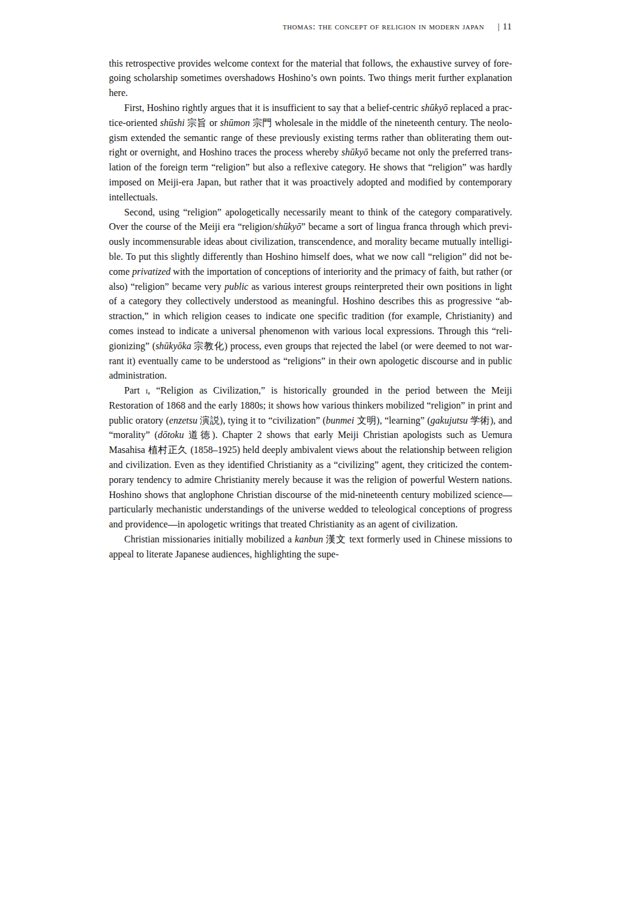thomas: the concept of religion in modern japan | 11
this retrospective provides welcome context for the material that follows, the exhaustive survey of foregoing scholarship sometimes overshadows Hoshino’s own points. Two things merit further explanation here.
First, Hoshino rightly argues that it is insufficient to say that a belief-centric shūkyō replaced a practice-oriented shūshi 宗旨 or shūmon 宗門 wholesale in the middle of the nineteenth century. The neologism extended the semantic range of these previously existing terms rather than obliterating them outright or overnight, and Hoshino traces the process whereby shūkyō became not only the preferred translation of the foreign term “religion” but also a reflexive category. He shows that “religion” was hardly imposed on Meiji-era Japan, but rather that it was proactively adopted and modified by contemporary intellectuals.
Second, using “religion” apologetically necessarily meant to think of the category comparatively. Over the course of the Meiji era “religion/shūkyō” became a sort of lingua franca through which previously incommensurable ideas about civilization, transcendence, and morality became mutually intelligible. To put this slightly differently than Hoshino himself does, what we now call “religion” did not become privatized with the importation of conceptions of interiority and the primacy of faith, but rather (or also) “religion” became very public as various interest groups reinterpreted their own positions in light of a category they collectively understood as meaningful. Hoshino describes this as progressive “abstraction,” in which religion ceases to indicate one specific tradition (for example, Christianity) and comes instead to indicate a universal phenomenon with various local expressions. Through this “religionizing” (shūkyōka 宗教化) process, even groups that rejected the label (or were deemed to not warrant it) eventually came to be understood as “religions” in their own apologetic discourse and in public administration.
Part i, “Religion as Civilization,” is historically grounded in the period between the Meiji Restoration of 1868 and the early 1880s; it shows how various thinkers mobilized “religion” in print and public oratory (enzetsu 演説), tying it to “civilization” (bunmei 文明), “learning” (gakujutsu 学術), and “morality” (dōtoku 道徳). Chapter 2 shows that early Meiji Christian apologists such as Uemura Masahisa 植村正久 (1858–1925) held deeply ambivalent views about the relationship between religion and civilization. Even as they identified Christianity as a “civilizing” agent, they criticized the contemporary tendency to admire Christianity merely because it was the religion of powerful Western nations. Hoshino shows that anglophone Christian discourse of the mid-nineteenth century mobilized science—particularly mechanistic understandings of the universe wedded to teleological conceptions of progress and providence—in apologetic writings that treated Christianity as an agent of civilization.
Christian missionaries initially mobilized a kanbun 漢文 text formerly used in Chinese missions to appeal to literate Japanese audiences, highlighting the supe-